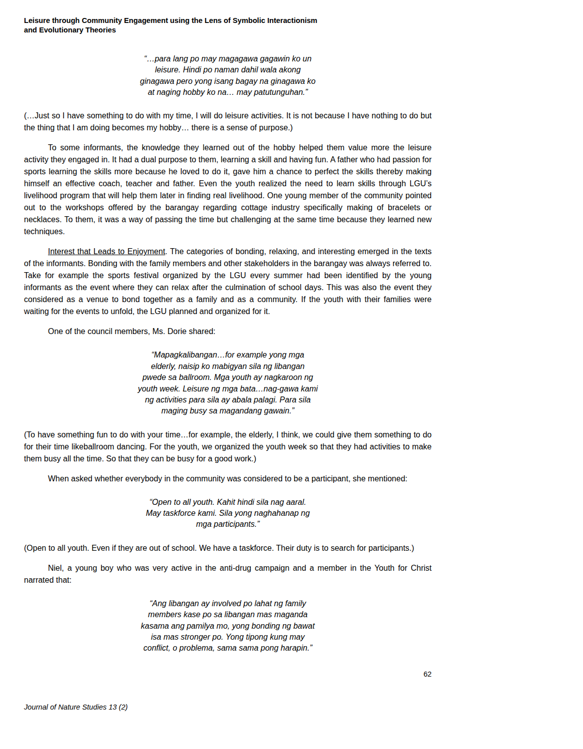Leisure through Community Engagement using the Lens of Symbolic Interactionism
and Evolutionary Theories
“…para lang po may magagawa gagawin ko un
leisure. Hindi po naman dahil wala akong
ginagawa pero yong isang bagay na ginagawa ko
at naging hobby ko na… may patutunguhan.”
(…Just so I have something to do with my time, I will do leisure activities. It is not because I have nothing to do but the thing that I am doing becomes my hobby… there is a sense of purpose.)
To some informants, the knowledge they learned out of the hobby helped them value more the leisure activity they engaged in. It had a dual purpose to them, learning a skill and having fun. A father who had passion for sports learning the skills more because he loved to do it, gave him a chance to perfect the skills thereby making himself an effective coach, teacher and father. Even the youth realized the need to learn skills through LGU’s livelihood program that will help them later in finding real livelihood. One young member of the community pointed out to the workshops offered by the barangay regarding cottage industry specifically making of bracelets or necklaces. To them, it was a way of passing the time but challenging at the same time because they learned new techniques.
Interest that Leads to Enjoyment. The categories of bonding, relaxing, and interesting emerged in the texts of the informants. Bonding with the family members and other stakeholders in the barangay was always referred to. Take for example the sports festival organized by the LGU every summer had been identified by the young informants as the event where they can relax after the culmination of school days. This was also the event they considered as a venue to bond together as a family and as a community. If the youth with their families were waiting for the events to unfold, the LGU planned and organized for it.
One of the council members, Ms. Dorie shared:
“Mapagkalibangan…for example yong mga
elderly, naisip ko mabigyan sila ng libangan
pwede sa ballroom. Mga youth ay nagkaroon ng
youth week. Leisure ng mga bata…nag-gawa kami
ng activities para sila ay abala palagi. Para sila
maging busy sa magandang gawain.”
(To have something fun to do with your time…for example, the elderly, I think, we could give them something to do for their time likeballroom dancing. For the youth, we organized the youth week so that they had activities to make them busy all the time. So that they can be busy for a good work.)
When asked whether everybody in the community was considered to be a participant, she mentioned:
“Open to all youth. Kahit hindi sila nag aaral.
May taskforce kami. Sila yong naghahanap ng
mga participants.”
(Open to all youth. Even if they are out of school. We have a taskforce. Their duty is to search for participants.)
Niel, a young boy who was very active in the anti-drug campaign and a member in the Youth for Christ narrated that:
“Ang libangan ay involved po lahat ng family
members kase po sa libangan mas maganda
kasama ang pamilya mo, yong bonding ng bawat
isa mas stronger po. Yong tipong kung may
conflict, o problema, sama sama pong harapin.”
62
Journal of Nature Studies 13 (2)